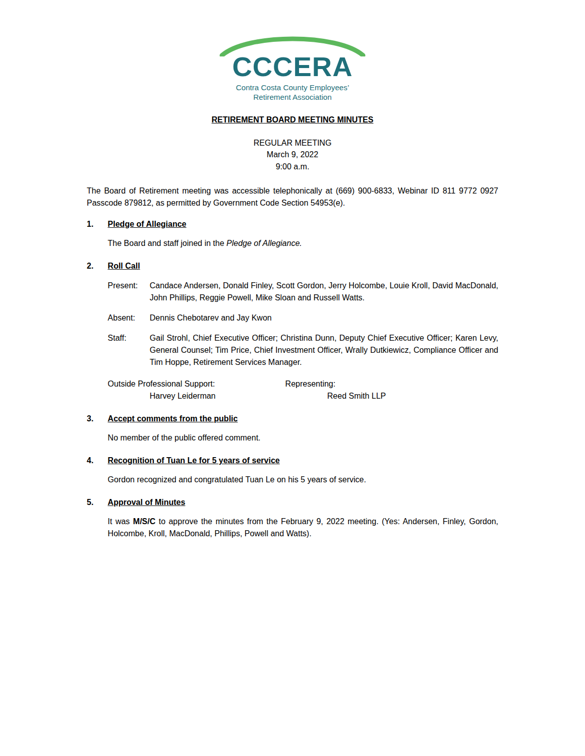CCCERA
Contra Costa County Employees’
Retirement Association
RETIREMENT BOARD MEETING MINUTES
REGULAR MEETING
March 9, 2022
9:00 a.m.
The Board of Retirement meeting was accessible telephonically at (669) 900-6833, Webinar ID 811 9772 0927 Passcode 879812, as permitted by Government Code Section 54953(e).
Pledge of Allegiance
The Board and staff joined in the Pledge of Allegiance.
Roll Call
Present:
Candace Andersen, Donald Finley, Scott Gordon, Jerry Holcombe, Louie Kroll, David MacDonald, John Phillips, Reggie Powell, Mike Sloan and Russell Watts.
Absent:
Dennis Chebotarev and Jay Kwon
Staff:
Gail Strohl, Chief Executive Officer; Christina Dunn, Deputy Chief Executive Officer; Karen Levy, General Counsel; Tim Price, Chief Investment Officer, Wrally Dutkiewicz, Compliance Officer and Tim Hoppe, Retirement Services Manager.
Outside Professional Support:
Representing:
Harvey Leiderman
Reed Smith LLP
Accept comments from the public
No member of the public offered comment.
Recognition of Tuan Le for 5 years of service
Gordon recognized and congratulated Tuan Le on his 5 years of service.
Approval of Minutes
It was M/S/C to approve the minutes from the February 9, 2022 meeting. (Yes: Andersen, Finley, Gordon, Holcombe, Kroll, MacDonald, Phillips, Powell and Watts).